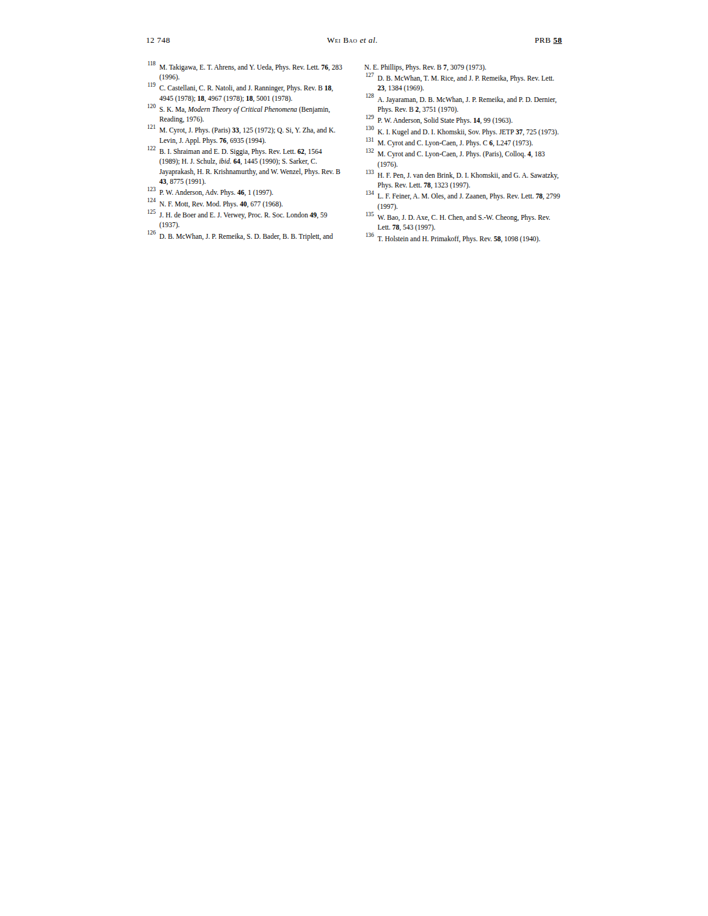12 748
Wei Bao et al.
PRB 58
118 M. Takigawa, E. T. Ahrens, and Y. Ueda, Phys. Rev. Lett. 76, 283 (1996).
119 C. Castellani, C. R. Natoli, and J. Ranninger, Phys. Rev. B 18, 4945 (1978); 18, 4967 (1978); 18, 5001 (1978).
120 S. K. Ma, Modern Theory of Critical Phenomena (Benjamin, Reading, 1976).
121 M. Cyrot, J. Phys. (Paris) 33, 125 (1972); Q. Si, Y. Zha, and K. Levin, J. Appl. Phys. 76, 6935 (1994).
122 B. I. Shraiman and E. D. Siggia, Phys. Rev. Lett. 62, 1564 (1989); H. J. Schulz, ibid. 64, 1445 (1990); S. Sarker, C. Jayaprakash, H. R. Krishnamurthy, and W. Wenzel, Phys. Rev. B 43, 8775 (1991).
123 P. W. Anderson, Adv. Phys. 46, 1 (1997).
124 N. F. Mott, Rev. Mod. Phys. 40, 677 (1968).
125 J. H. de Boer and E. J. Verwey, Proc. R. Soc. London 49, 59 (1937).
126 D. B. McWhan, J. P. Remeika, S. D. Bader, B. B. Triplett, and
N. E. Phillips, Phys. Rev. B 7, 3079 (1973).
127 D. B. McWhan, T. M. Rice, and J. P. Remeika, Phys. Rev. Lett. 23, 1384 (1969).
128 A. Jayaraman, D. B. McWhan, J. P. Remeika, and P. D. Dernier, Phys. Rev. B 2, 3751 (1970).
129 P. W. Anderson, Solid State Phys. 14, 99 (1963).
130 K. I. Kugel and D. I. Khomskii, Sov. Phys. JETP 37, 725 (1973).
131 M. Cyrot and C. Lyon-Caen, J. Phys. C 6, L247 (1973).
132 M. Cyrot and C. Lyon-Caen, J. Phys. (Paris), Colloq. 4, 183 (1976).
133 H. F. Pen, J. van den Brink, D. I. Khomskii, and G. A. Sawatzky, Phys. Rev. Lett. 78, 1323 (1997).
134 L. F. Feiner, A. M. Oles, and J. Zaanen, Phys. Rev. Lett. 78, 2799 (1997).
135 W. Bao, J. D. Axe, C. H. Chen, and S.-W. Cheong, Phys. Rev. Lett. 78, 543 (1997).
136 T. Holstein and H. Primakoff, Phys. Rev. 58, 1098 (1940).